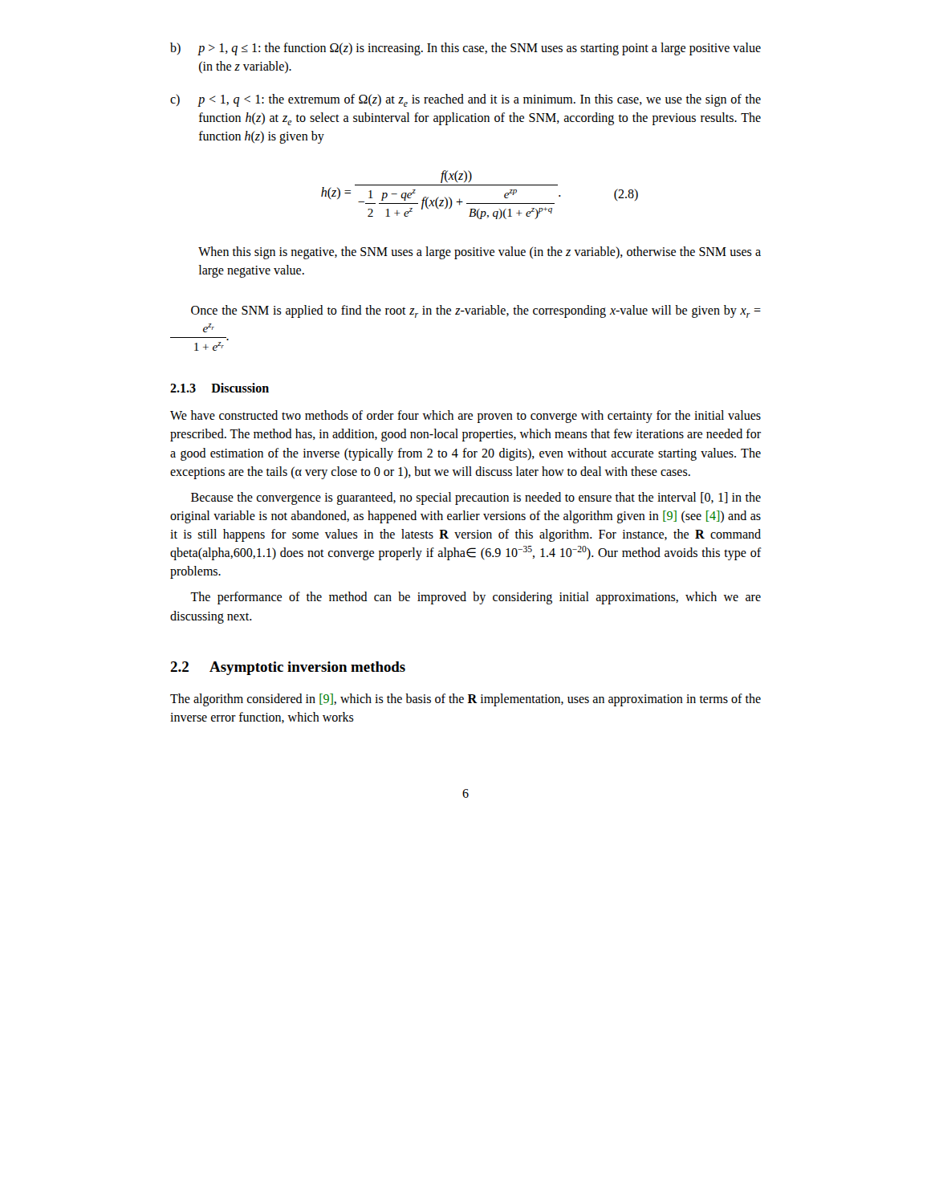b)
p > 1, q ≤ 1: the function Ω(z) is increasing. In this case, the SNM uses as starting point a large positive value (in the z variable).
c)
p < 1, q < 1: the extremum of Ω(z) at ze is reached and it is a minimum. In this case, we use the sign of the function h(z) at ze to select a subinterval for application of the SNM, according to the previous results. The function h(z) is given by
h(z) = f(x(z)) −12 p − qez 1 + ez f(x(z)) + ezp B(p, q)(1 + ez)p+q .
(2.8)
When this sign is negative, the SNM uses a large positive value (in the z variable), otherwise the SNM uses a large negative value.
Once the SNM is applied to find the root zr in the z-variable, the corresponding x-value will be given by xr = ezr 1 + ezr.
2.1.3 Discussion
We have constructed two methods of order four which are proven to converge with certainty for the initial values prescribed. The method has, in addition, good non-local properties, which means that few iterations are needed for a good estimation of the inverse (typically from 2 to 4 for 20 digits), even without accurate starting values. The exceptions are the tails (α very close to 0 or 1), but we will discuss later how to deal with these cases.
Because the convergence is guaranteed, no special precaution is needed to ensure that the interval [0, 1] in the original variable is not abandoned, as happened with earlier versions of the algorithm given in [9] (see [4]) and as it is still happens for some values in the latests R version of this algorithm. For instance, the R command qbeta(alpha,600,1.1) does not converge properly if alpha∈ (6.9 10−35, 1.4 10−20). Our method avoids this type of problems.
The performance of the method can be improved by considering initial approximations, which we are discussing next.
2.2 Asymptotic inversion methods
The algorithm considered in [9], which is the basis of the R implementation, uses an approximation in terms of the inverse error function, which works
6